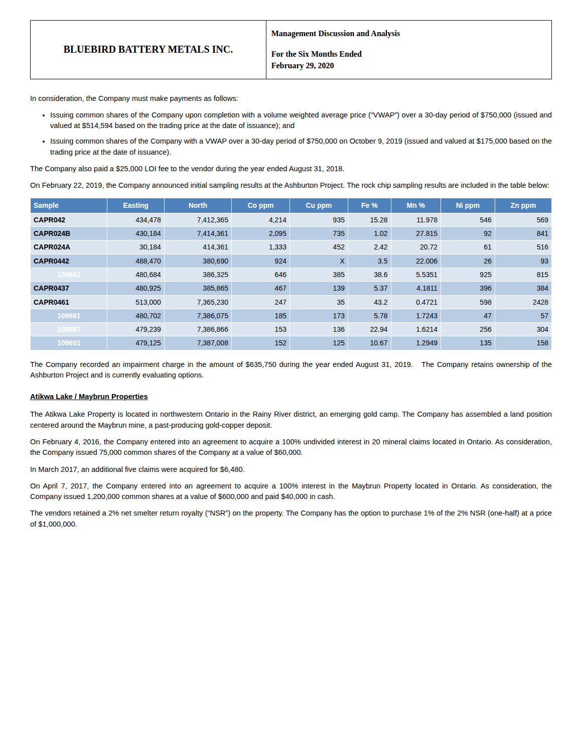BLUEBIRD BATTERY METALS INC.
Management Discussion and Analysis
For the Six Months Ended
February 29, 2020
In consideration, the Company must make payments as follows:
Issuing common shares of the Company upon completion with a volume weighted average price (“VWAP”) over a 30-day period of $750,000 (issued and valued at $514,594 based on the trading price at the date of issuance); and
Issuing common shares of the Company with a VWAP over a 30-day period of $750,000 on October 9, 2019 (issued and valued at $175,000 based on the trading price at the date of issuance).
The Company also paid a $25,000 LOI fee to the vendor during the year ended August 31, 2018.
On February 22, 2019, the Company announced initial sampling results at the Ashburton Project. The rock chip sampling results are included in the table below:
| Sample | Easting | North | Co ppm | Cu ppm | Fe % | Mn % | Ni ppm | Zn ppm |
| --- | --- | --- | --- | --- | --- | --- | --- | --- |
| CAPR042 | 434,478 | 7,412,365 | 4,214 | 935 | 15.28 | 11.978 | 546 | 569 |
| CAPR024B | 430,184 | 7,414,361 | 2,095 | 735 | 1.02 | 27.815 | 92 | 841 |
| CAPR024A | 30,184 | 414,361 | 1,333 | 452 | 2.42 | 20.72 | 61 | 516 |
| CAPR0442 | 488,470 | 380,690 | 924 | X | 3.5 | 22.006 | 26 | 93 |
| 109682 | 480,684 | 386,325 | 646 | 385 | 38.6 | 5.5351 | 925 | 815 |
| CAPR0437 | 480,925 | 385,865 | 467 | 139 | 5.37 | 4.1811 | 396 | 384 |
| CAPR0461 | 513,000 | 7,365,230 | 247 | 35 | 43.2 | 0.4721 | 598 | 2428 |
| 109681 | 480,702 | 7,386,075 | 185 | 173 | 5.78 | 1.7243 | 47 | 57 |
| 109687 | 479,239 | 7,386,866 | 153 | 136 | 22.94 | 1.6214 | 256 | 304 |
| 109691 | 479,125 | 7,387,008 | 152 | 125 | 10.67 | 1.2949 | 135 | 158 |
The Company recorded an impairment charge in the amount of $635,750 during the year ended August 31, 2019. The Company retains ownership of the Ashburton Project and is currently evaluating options.
Atikwa Lake / Maybrun Properties
The Atikwa Lake Property is located in northwestern Ontario in the Rainy River district, an emerging gold camp. The Company has assembled a land position centered around the Maybrun mine, a past-producing gold-copper deposit.
On February 4, 2016, the Company entered into an agreement to acquire a 100% undivided interest in 20 mineral claims located in Ontario. As consideration, the Company issued 75,000 common shares of the Company at a value of $60,000.
In March 2017, an additional five claims were acquired for $6,480.
On April 7, 2017, the Company entered into an agreement to acquire a 100% interest in the Maybrun Property located in Ontario. As consideration, the Company issued 1,200,000 common shares at a value of $600,000 and paid $40,000 in cash.
The vendors retained a 2% net smelter return royalty (“NSR”) on the property. The Company has the option to purchase 1% of the 2% NSR (one-half) at a price of $1,000,000.